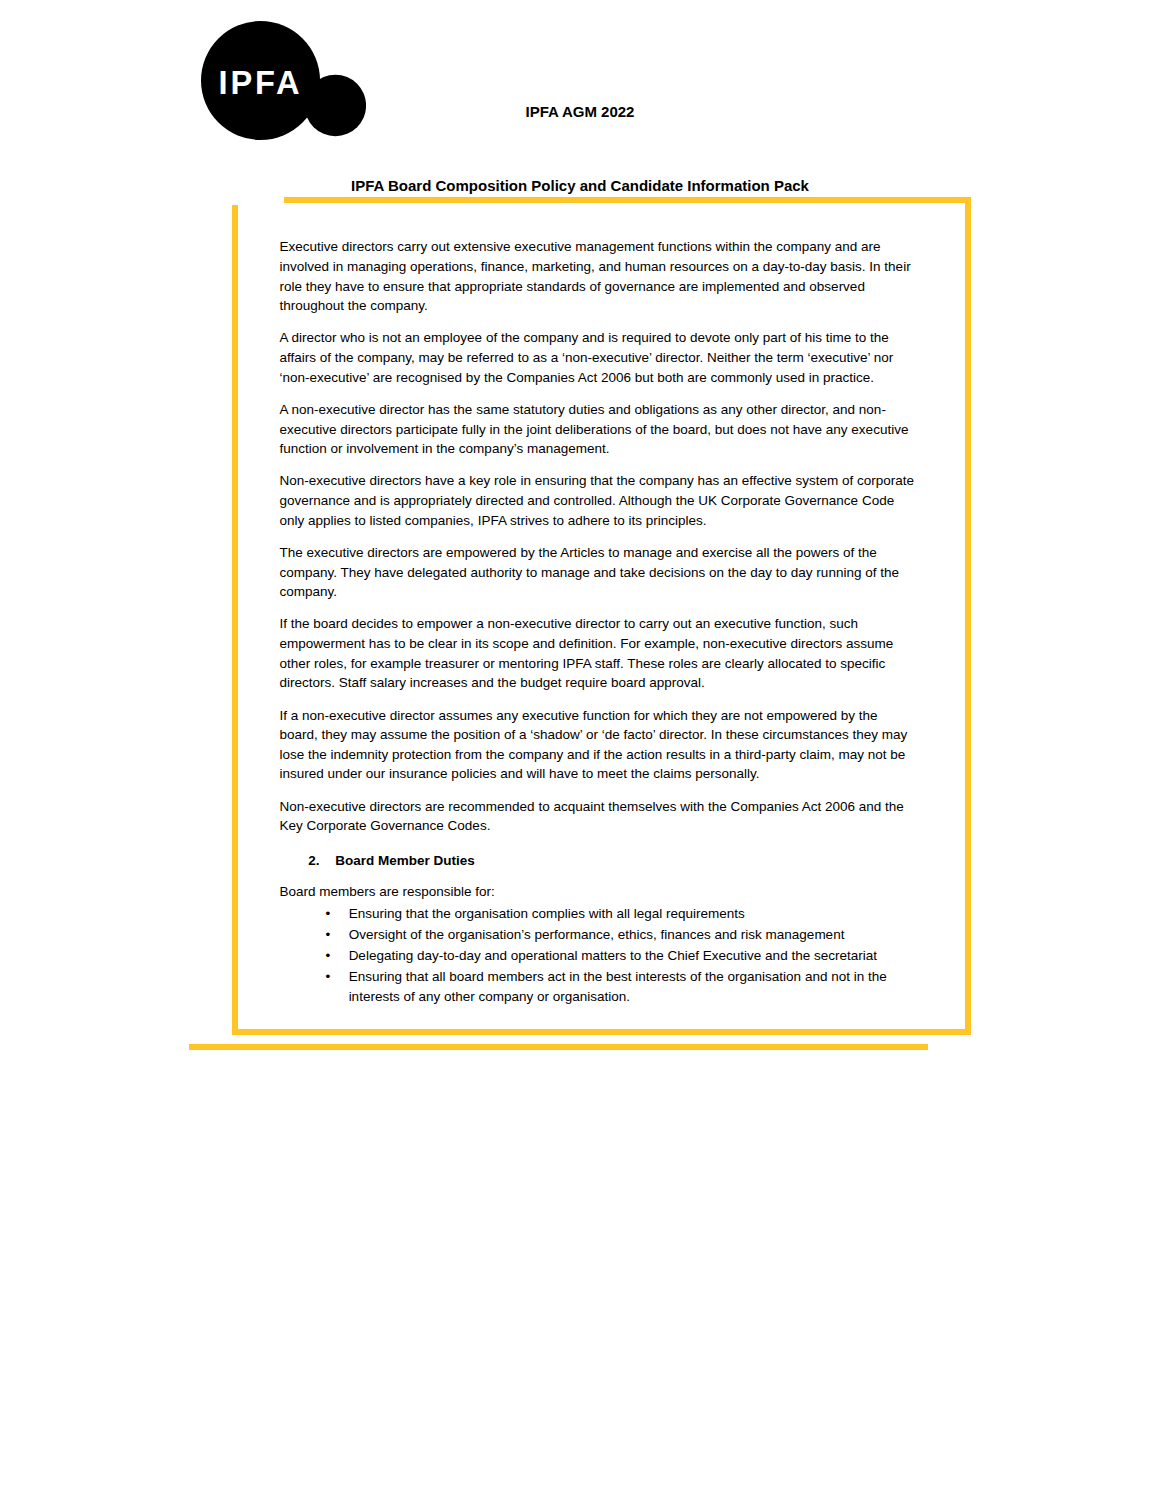IPFA
IPFA AGM 2022
IPFA Board Composition Policy and Candidate Information Pack
Executive directors carry out extensive executive management functions within the company and are involved in managing operations, finance, marketing, and human resources on a day-to-day basis. In their role they have to ensure that appropriate standards of governance are implemented and observed throughout the company.
A director who is not an employee of the company and is required to devote only part of his time to the affairs of the company, may be referred to as a ‘non-executive’ director. Neither the term ‘executive’ nor ‘non-executive’ are recognised by the Companies Act 2006 but both are commonly used in practice.
A non-executive director has the same statutory duties and obligations as any other director, and non-executive directors participate fully in the joint deliberations of the board, but does not have any executive function or involvement in the company’s management.
Non-executive directors have a key role in ensuring that the company has an effective system of corporate governance and is appropriately directed and controlled. Although the UK Corporate Governance Code only applies to listed companies, IPFA strives to adhere to its principles.
The executive directors are empowered by the Articles to manage and exercise all the powers of the company. They have delegated authority to manage and take decisions on the day to day running of the company.
If the board decides to empower a non-executive director to carry out an executive function, such empowerment has to be clear in its scope and definition. For example, non-executive directors assume other roles, for example treasurer or mentoring IPFA staff. These roles are clearly allocated to specific directors. Staff salary increases and the budget require board approval.
If a non-executive director assumes any executive function for which they are not empowered by the board, they may assume the position of a ‘shadow’ or ‘de facto’ director. In these circumstances they may lose the indemnity protection from the company and if the action results in a third-party claim, may not be insured under our insurance policies and will have to meet the claims personally.
Non-executive directors are recommended to acquaint themselves with the Companies Act 2006 and the Key Corporate Governance Codes.
2. Board Member Duties
Board members are responsible for:
Ensuring that the organisation complies with all legal requirements
Oversight of the organisation’s performance, ethics, finances and risk management
Delegating day-to-day and operational matters to the Chief Executive and the secretariat
Ensuring that all board members act in the best interests of the organisation and not in the interests of any other company or organisation.